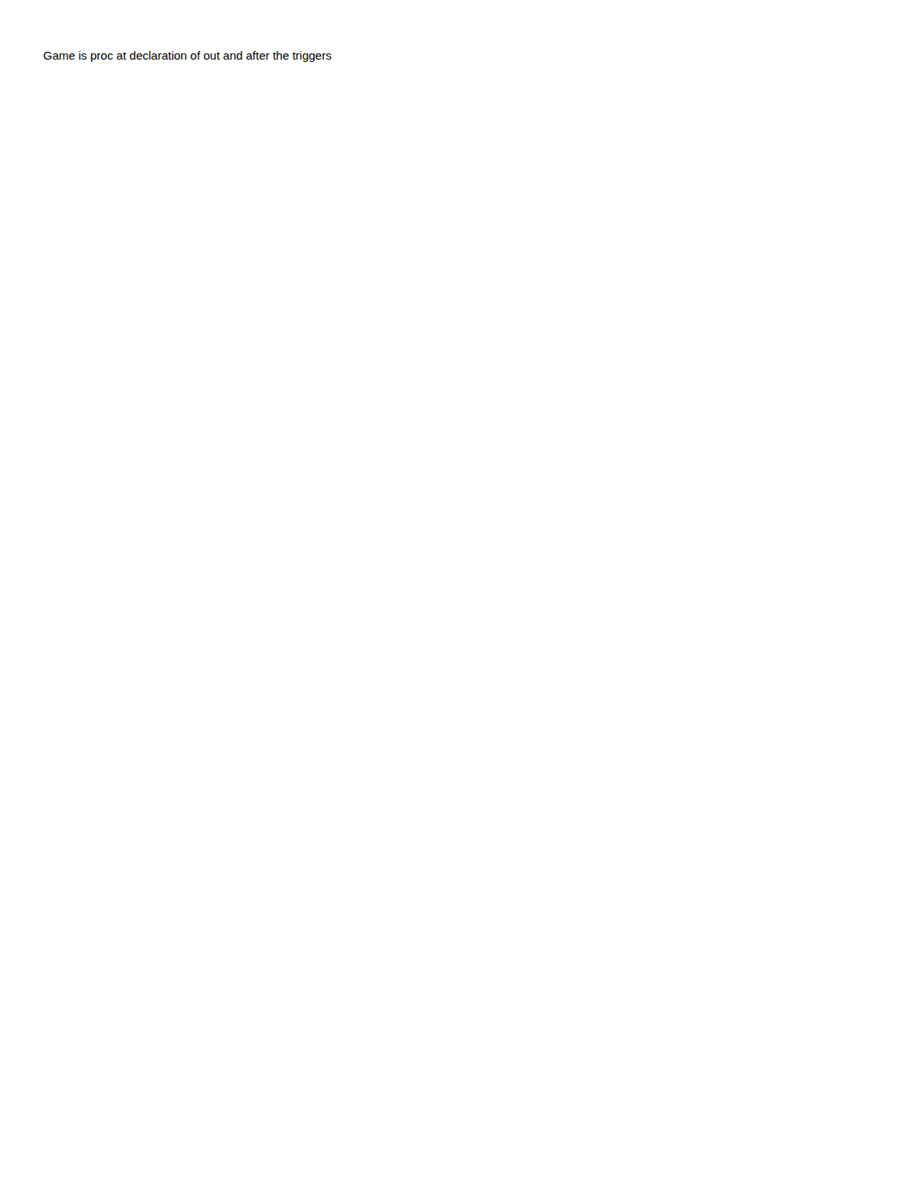Game is proc at declaration of out and after the triggers